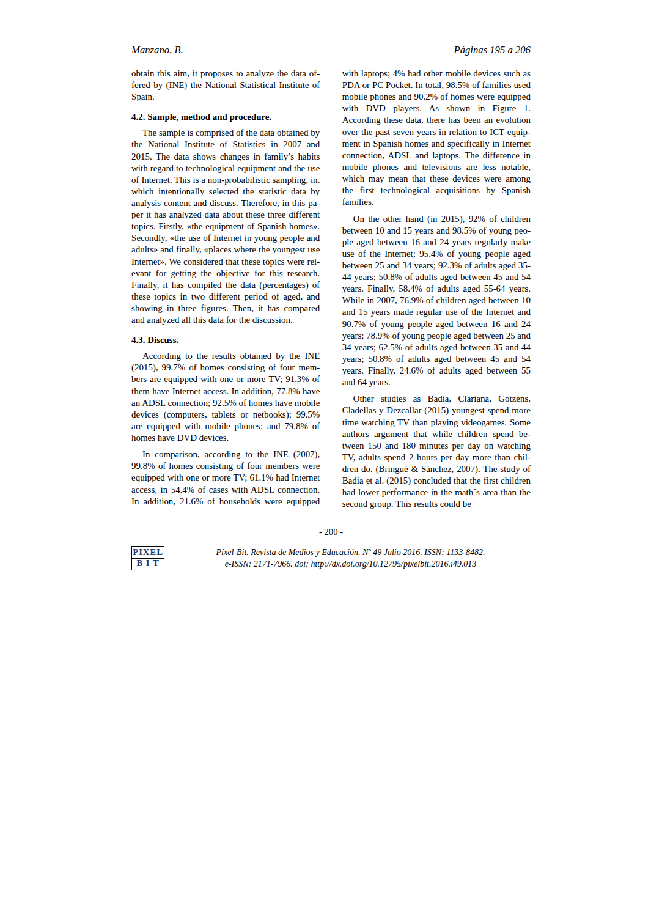Manzano, B.
Páginas 195 a 206
obtain this aim, it proposes to analyze the data offered by (INE) the National Statistical Institute of Spain.
4.2. Sample, method and procedure.
The sample is comprised of the data obtained by the National Institute of Statistics in 2007 and 2015. The data shows changes in family’s habits with regard to technological equipment and the use of Internet. This is a non-probabilistic sampling, in, which intentionally selected the statistic data by analysis content and discuss. Therefore, in this paper it has analyzed data about these three different topics. Firstly, «the equipment of Spanish homes». Secondly, «the use of Internet in young people and adults» and finally, «places where the youngest use Internet». We considered that these topics were relevant for getting the objective for this research. Finally, it has compiled the data (percentages) of these topics in two different period of aged, and showing in three figures. Then, it has compared and analyzed all this data for the discussion.
4.3. Discuss.
According to the results obtained by the INE (2015), 99.7% of homes consisting of four members are equipped with one or more TV; 91.3% of them have Internet access. In addition, 77.8% have an ADSL connection; 92.5% of homes have mobile devices (computers, tablets or netbooks); 99.5% are equipped with mobile phones; and 79.8% of homes have DVD devices.
In comparison, according to the INE (2007), 99.8% of homes consisting of four members were equipped with one or more TV; 61.1% had Internet access, in 54.4% of cases with ADSL connection. In addition, 21.6% of households were equipped with laptops; 4% had other mobile devices such as PDA or PC Pocket. In total, 98.5% of families used mobile phones and 90.2% of homes were equipped with DVD players. As shown in Figure 1. According these data, there has been an evolution over the past seven years in relation to ICT equipment in Spanish homes and specifically in Internet connection, ADSL and laptops. The difference in mobile phones and televisions are less notable, which may mean that these devices were among the first technological acquisitions by Spanish families.
On the other hand (in 2015), 92% of children between 10 and 15 years and 98.5% of young people aged between 16 and 24 years regularly make use of the Internet; 95.4% of young people aged between 25 and 34 years; 92.3% of adults aged 35- 44 years; 50.8% of adults aged between 45 and 54 years. Finally, 58.4% of adults aged 55-64 years. While in 2007, 76.9% of children aged between 10 and 15 years made regular use of the Internet and 90.7% of young people aged between 16 and 24 years; 78.9% of young people aged between 25 and 34 years; 62.5% of adults aged between 35 and 44 years; 50.8% of adults aged between 45 and 54 years. Finally, 24.6% of adults aged between 55 and 64 years.
Other studies as Badia, Clariana, Gotzens, Cladellas y Dezcallar (2015) youngest spend more time watching TV than playing videogames. Some authors argument that while children spend between 150 and 180 minutes per day on watching TV, adults spend 2 hours per day more than children do. (Bringué & Sánchez, 2007). The study of Badia et al. (2015) concluded that the first children had lower performance in the math´s area than the second group. This results could be
- 200 -
PIXEL
B I T
Píxel-Bit. Revista de Medios y Educación. Nº 49 Julio 2016. ISSN: 1133-8482.
e-ISSN: 2171-7966. doi: http://dx.doi.org/10.12795/pixelbit.2016.i49.013